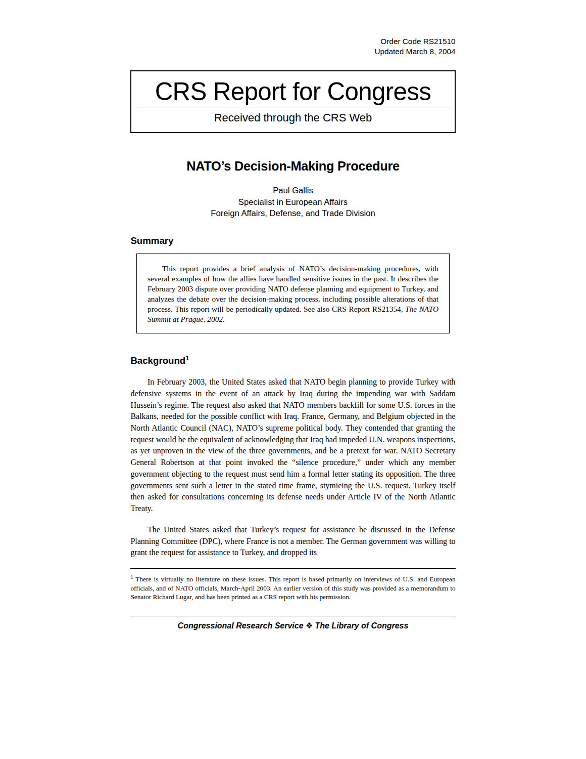Order Code RS21510
Updated March 8, 2004
CRS Report for Congress
Received through the CRS Web
NATO’s Decision-Making Procedure
Paul Gallis
Specialist in European Affairs
Foreign Affairs, Defense, and Trade Division
Summary
This report provides a brief analysis of NATO’s decision-making procedures, with several examples of how the allies have handled sensitive issues in the past. It describes the February 2003 dispute over providing NATO defense planning and equipment to Turkey, and analyzes the debate over the decision-making process, including possible alterations of that process. This report will be periodically updated. See also CRS Report RS21354, The NATO Summit at Prague, 2002.
Background1
In February 2003, the United States asked that NATO begin planning to provide Turkey with defensive systems in the event of an attack by Iraq during the impending war with Saddam Hussein’s regime. The request also asked that NATO members backfill for some U.S. forces in the Balkans, needed for the possible conflict with Iraq. France, Germany, and Belgium objected in the North Atlantic Council (NAC), NATO’s supreme political body. They contended that granting the request would be the equivalent of acknowledging that Iraq had impeded U.N. weapons inspections, as yet unproven in the view of the three governments, and be a pretext for war. NATO Secretary General Robertson at that point invoked the “silence procedure,” under which any member government objecting to the request must send him a formal letter stating its opposition. The three governments sent such a letter in the stated time frame, stymieing the U.S. request. Turkey itself then asked for consultations concerning its defense needs under Article IV of the North Atlantic Treaty.
The United States asked that Turkey’s request for assistance be discussed in the Defense Planning Committee (DPC), where France is not a member. The German government was willing to grant the request for assistance to Turkey, and dropped its
1 There is virtually no literature on these issues. This report is based primarily on interviews of U.S. and European officials, and of NATO officials, March-April 2003. An earlier version of this study was provided as a memorandum to Senator Richard Lugar, and has been printed as a CRS report with his permission.
Congressional Research Service ❖ The Library of Congress